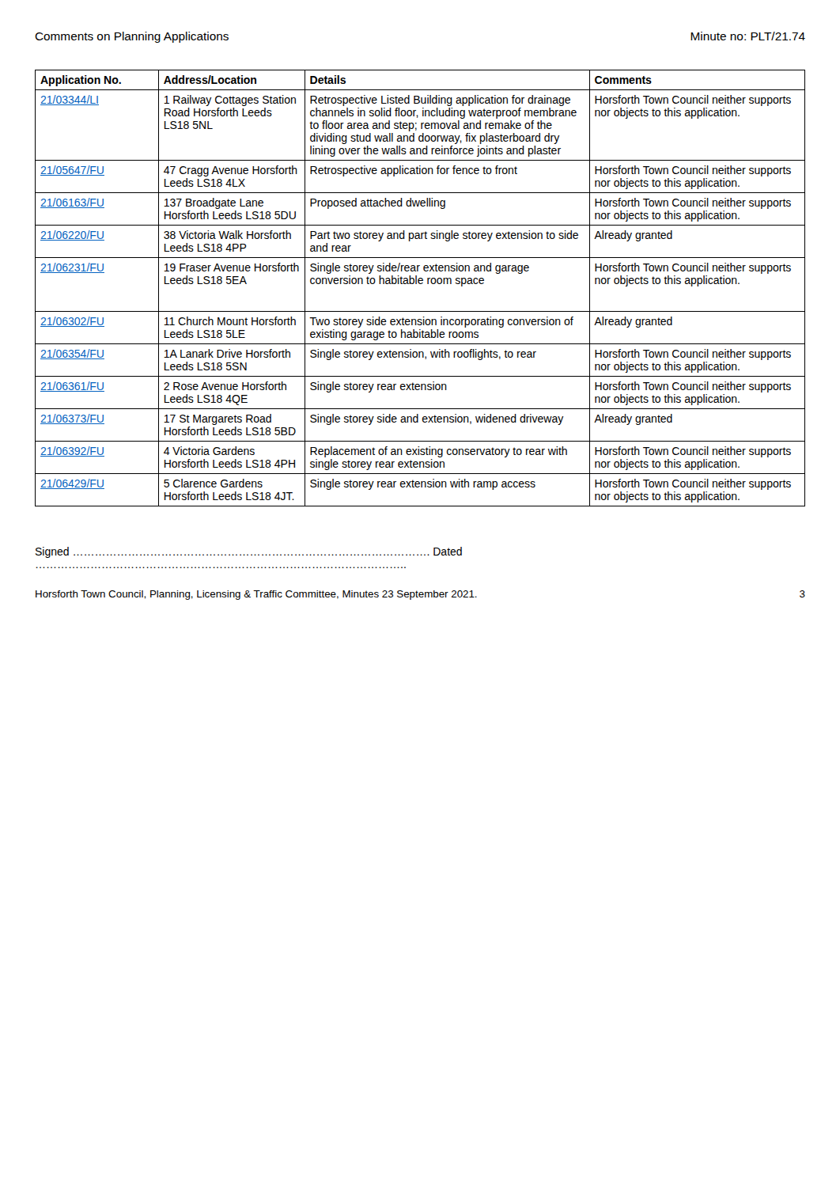Comments on Planning Applications
Minute no: PLT/21.74
| Application No. | Address/Location | Details | Comments |
| --- | --- | --- | --- |
| 21/03344/LI | 1 Railway Cottages Station Road Horsforth Leeds LS18 5NL | Retrospective Listed Building application for drainage channels in solid floor, including waterproof membrane to floor area and step; removal and remake of the dividing stud wall and doorway, fix plasterboard dry lining over the walls and reinforce joints and plaster | Horsforth Town Council neither supports nor objects to this application. |
| 21/05647/FU | 47 Cragg Avenue Horsforth Leeds LS18 4LX | Retrospective application for fence to front | Horsforth Town Council neither supports nor objects to this application. |
| 21/06163/FU | 137 Broadgate Lane Horsforth Leeds LS18 5DU | Proposed attached dwelling | Horsforth Town Council neither supports nor objects to this application. |
| 21/06220/FU | 38 Victoria Walk Horsforth Leeds LS18 4PP | Part two storey and part single storey extension to side and rear | Already granted |
| 21/06231/FU | 19 Fraser Avenue Horsforth Leeds LS18 5EA | Single storey side/rear extension and garage conversion to habitable room space | Horsforth Town Council neither supports nor objects to this application. |
| 21/06302/FU | 11 Church Mount Horsforth Leeds LS18 5LE | Two storey side extension incorporating conversion of existing garage to habitable rooms | Already granted |
| 21/06354/FU | 1A Lanark Drive Horsforth Leeds LS18 5SN | Single storey extension, with rooflights, to rear | Horsforth Town Council neither supports nor objects to this application. |
| 21/06361/FU | 2 Rose Avenue Horsforth Leeds LS18 4QE | Single storey rear extension | Horsforth Town Council neither supports nor objects to this application. |
| 21/06373/FU | 17 St Margarets Road Horsforth Leeds LS18 5BD | Single storey side and extension, widened driveway | Already granted |
| 21/06392/FU | 4 Victoria Gardens Horsforth Leeds LS18 4PH | Replacement of an existing conservatory to rear with single storey rear extension | Horsforth Town Council neither supports nor objects to this application. |
| 21/06429/FU | 5 Clarence Gardens Horsforth Leeds LS18 4JT. | Single storey rear extension with ramp access | Horsforth Town Council neither supports nor objects to this application. |
Signed ……………………………………………………………………………………. Dated ………………………………………………………………………………………..
Horsforth Town Council, Planning, Licensing & Traffic Committee, Minutes 23 September 2021.
3